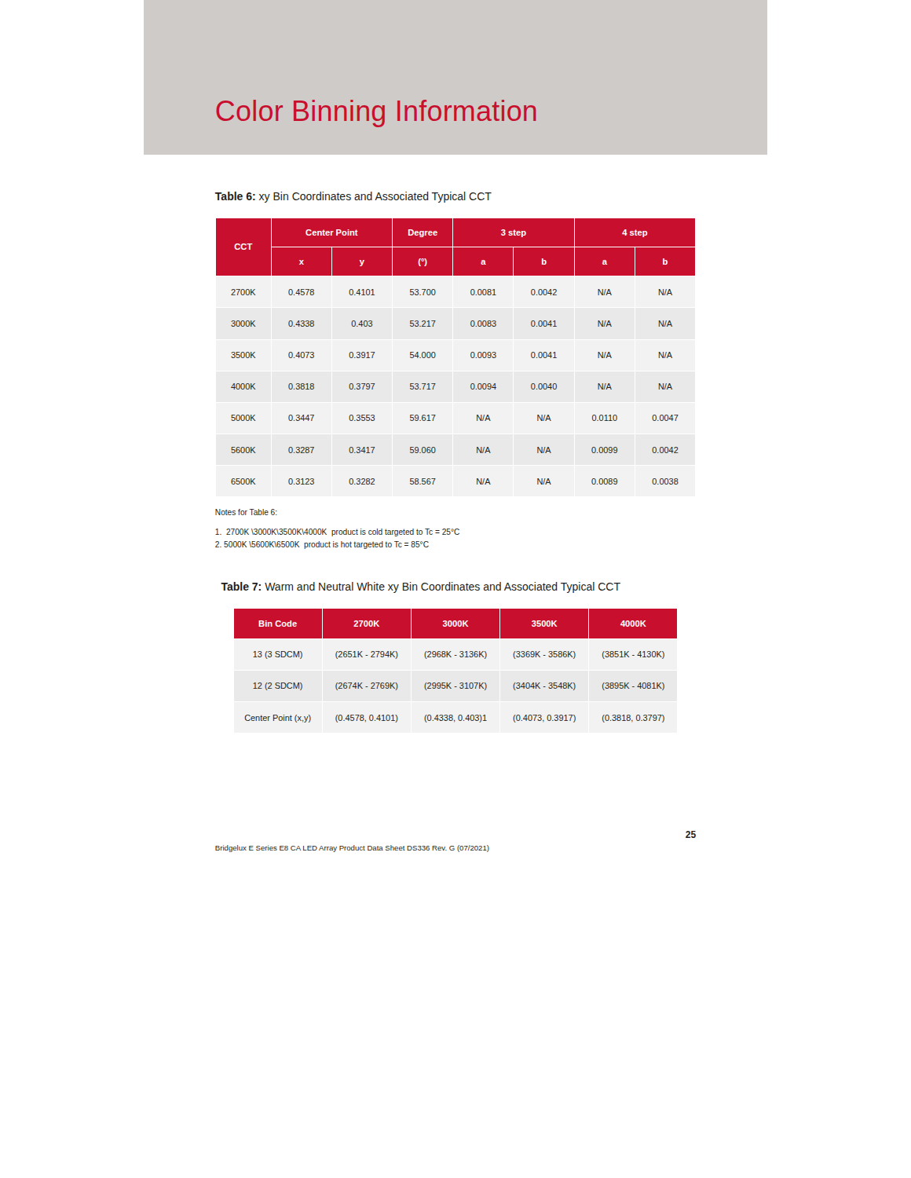Color Binning Information
Table 6: xy Bin Coordinates and Associated Typical CCT
| CCT | Center Point | Degree | 3 step | 4 step |
| --- | --- | --- | --- | --- |
| x | y | (°) | a | b | a | b |
| 2700K | 0.4578 | 0.4101 | 53.700 | 0.0081 | 0.0042 | N/A | N/A |
| 3000K | 0.4338 | 0.403 | 53.217 | 0.0083 | 0.0041 | N/A | N/A |
| 3500K | 0.4073 | 0.3917 | 54.000 | 0.0093 | 0.0041 | N/A | N/A |
| 4000K | 0.3818 | 0.3797 | 53.717 | 0.0094 | 0.0040 | N/A | N/A |
| 5000K | 0.3447 | 0.3553 | 59.617 | N/A | N/A | 0.0110 | 0.0047 |
| 5600K | 0.3287 | 0.3417 | 59.060 | N/A | N/A | 0.0099 | 0.0042 |
| 6500K | 0.3123 | 0.3282 | 58.567 | N/A | N/A | 0.0089 | 0.0038 |
Notes for Table 6:
1. 2700K \3000K\3500K\4000K product is cold targeted to Tc = 25°C
2. 5000K \5600K\6500K product is hot targeted to Tc = 85°C
Table 7: Warm and Neutral White xy Bin Coordinates and Associated Typical CCT
| Bin Code | 2700K | 3000K | 3500K | 4000K |
| --- | --- | --- | --- | --- |
| 13 (3 SDCM) | (2651K - 2794K) | (2968K - 3136K) | (3369K - 3586K) | (3851K - 4130K) |
| 12 (2 SDCM) | (2674K - 2769K) | (2995K - 3107K) | (3404K - 3548K) | (3895K - 4081K) |
| Center Point (x,y) | (0.4578, 0.4101) | (0.4338, 0.403)1 | (0.4073, 0.3917) | (0.3818, 0.3797) |
25
Bridgelux E Series E8 CA LED Array Product Data Sheet DS336 Rev. G (07/2021)